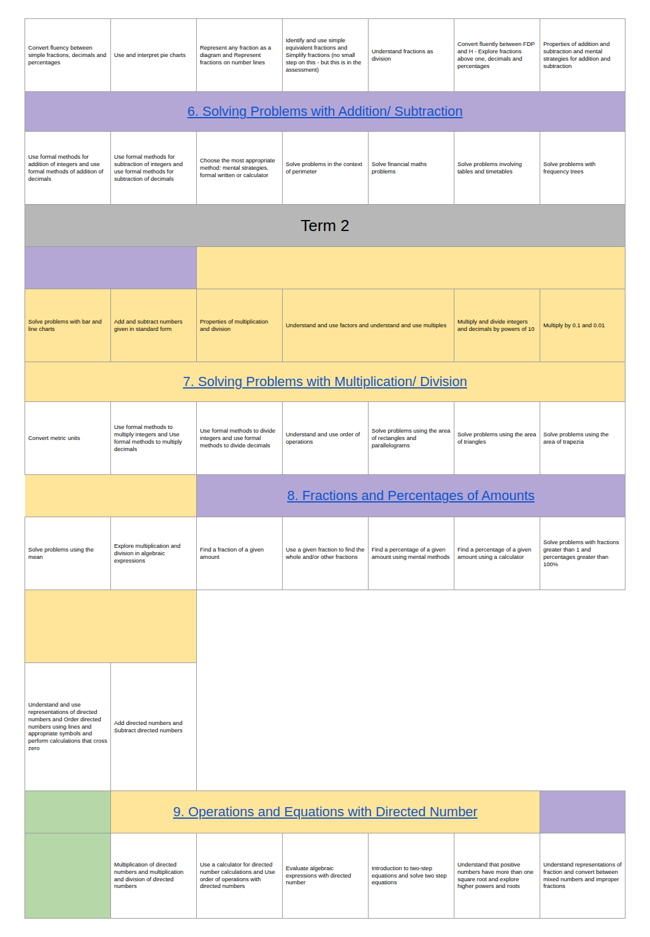| Convert fluency between simple fractions, decimals and percentages | Use and interpret pie charts | Represent any fraction as a diagram and Represent fractions on number lines | Identify and use simple equivalent fractions and Simplify fractions (no small step on this - but this is in the assessment) | Understand fractions as division | Convert fluently between FDP and H - Explore fractions above one, decimals and percentages | Properties of addition and subtraction and mental strategies for addition and subtraction |
| 6. Solving Problems with Addition/ Subtraction |
| Use formal methods for addition of integers and use formal methods of addition of decimals | Use formal methods for subtraction of integers and use formal methods for subtraction of decimals | Choose the most appropriate method: mental strategies, formal written or calculator | Solve problems in the context of perimeter | Solve financial maths problems | Solve problems involving tables and timetables | Solve problems with frequency trees |
| Term 2 |
| Solve problems with bar and line charts | Add and subtract numbers given in standard form | Properties of multiplication and division | Understand and use factors and understand and use multiples | Multiply and divide integers and decimals by powers of 10 | Multiply by 0.1 and 0.01 |
| 7. Solving Problems with Multiplication/ Division |
| Convert metric units | Use formal methods to multiply integers and Use formal methods to multiply decimals | Use formal methods to divide integers and use formal methods to divide decimals | Understand and use order of operations | Solve problems using the area of rectangles and parallelograms | Solve problems using the area of triangles | Solve problems using the area of trapezia |
| | 8. Fractions and Percentages of Amounts |
| Solve problems using the mean | Explore multiplication and division in algebraic expressions | Find a fraction of a given amount | Use a given fraction to find the whole and/or other fractions | Find a percentage of a given amount using mental methods | Find a percentage of a given amount using a calculator | Solve problems with fractions greater than 1 and percentages greater than 100% |
| Understand and use representations of directed numbers and Order directed numbers using lines and appropriate symbols and perform calculations that cross zero | Add directed numbers and Subtract directed numbers | |
| | 9. Operations and Equations with Directed Number | |
| | Multiplication of directed numbers and multiplication and division of directed numbers | Use a calculator for directed number calculations and Use order of operations with directed numbers | Evaluate algebraic expressions with directed number | Introduction to two-step equations and solve two step equations | Understand that positive numbers have more than one square root and explore higher powers and roots | Understand representations of fraction and convert between mixed numbers and improper fractions |